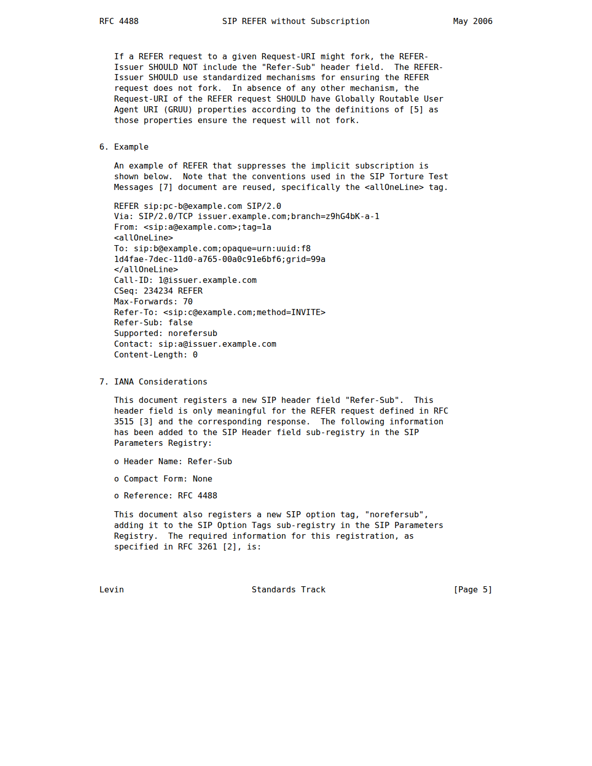RFC 4488 SIP REFER without Subscription May 2006
If a REFER request to a given Request-URI might fork, the REFER- Issuer SHOULD NOT include the "Refer-Sub" header field. The REFER- Issuer SHOULD use standardized mechanisms for ensuring the REFER request does not fork. In absence of any other mechanism, the Request-URI of the REFER request SHOULD have Globally Routable User Agent URI (GRUU) properties according to the definitions of [5] as those properties ensure the request will not fork.
6. Example
An example of REFER that suppresses the implicit subscription is shown below. Note that the conventions used in the SIP Torture Test Messages [7] document are reused, specifically the <allOneLine> tag.
REFER sip:pc-b@example.com SIP/2.0
Via: SIP/2.0/TCP issuer.example.com;branch=z9hG4bK-a-1
From: <sip:a@example.com>;tag=1a
<allOneLine>
To: sip:b@example.com;opaque=urn:uuid:f8
1d4fae-7dec-11d0-a765-00a0c91e6bf6;grid=99a
</allOneLine>
Call-ID: 1@issuer.example.com
CSeq: 234234 REFER
Max-Forwards: 70
Refer-To: <sip:c@example.com;method=INVITE>
Refer-Sub: false
Supported: norefersub
Contact: sip:a@issuer.example.com
Content-Length: 0
7. IANA Considerations
This document registers a new SIP header field "Refer-Sub". This header field is only meaningful for the REFER request defined in RFC 3515 [3] and the corresponding response. The following information has been added to the SIP Header field sub-registry in the SIP Parameters Registry:
o Header Name: Refer-Sub
o Compact Form: None
o Reference: RFC 4488
This document also registers a new SIP option tag, "norefersub", adding it to the SIP Option Tags sub-registry in the SIP Parameters Registry. The required information for this registration, as specified in RFC 3261 [2], is:
Levin Standards Track [Page 5]